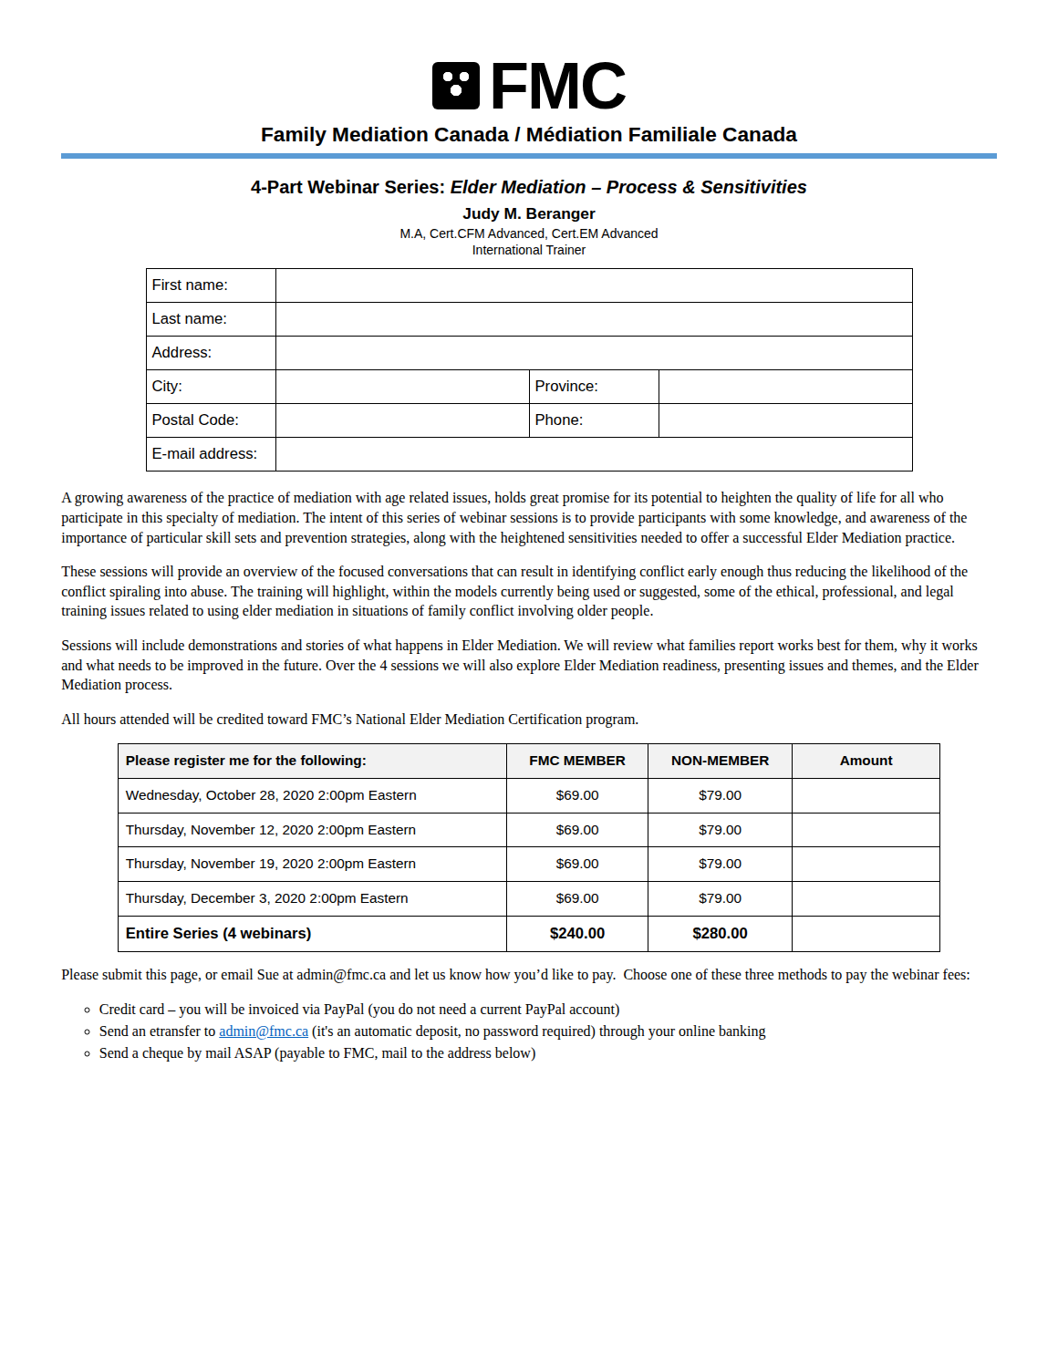FMC
Family Mediation Canada / Médiation Familiale Canada
4-Part Webinar Series: Elder Mediation – Process & Sensitivities
Judy M. Beranger
M.A, Cert.CFM Advanced, Cert.EM Advanced
International Trainer
| First name: | |
| Last name: | |
| Address: | |
| City: | | Province: | |
| Postal Code: | | Phone: | |
| E-mail address: | |
A growing awareness of the practice of mediation with age related issues, holds great promise for its potential to heighten the quality of life for all who participate in this specialty of mediation. The intent of this series of webinar sessions is to provide participants with some knowledge, and awareness of the importance of particular skill sets and prevention strategies, along with the heightened sensitivities needed to offer a successful Elder Mediation practice.
These sessions will provide an overview of the focused conversations that can result in identifying conflict early enough thus reducing the likelihood of the conflict spiraling into abuse. The training will highlight, within the models currently being used or suggested, some of the ethical, professional, and legal training issues related to using elder mediation in situations of family conflict involving older people.
Sessions will include demonstrations and stories of what happens in Elder Mediation. We will review what families report works best for them, why it works and what needs to be improved in the future. Over the 4 sessions we will also explore Elder Mediation readiness, presenting issues and themes, and the Elder Mediation process.
All hours attended will be credited toward FMC’s National Elder Mediation Certification program.
| Please register me for the following: | FMC MEMBER | NON-MEMBER | Amount |
| --- | --- | --- | --- |
| Wednesday, October 28, 2020 2:00pm Eastern | $69.00 | $79.00 | |
| Thursday, November 12, 2020 2:00pm Eastern | $69.00 | $79.00 | |
| Thursday, November 19, 2020 2:00pm Eastern | $69.00 | $79.00 | |
| Thursday, December 3, 2020 2:00pm Eastern | $69.00 | $79.00 | |
| Entire Series (4 webinars) | $240.00 | $280.00 | |
Please submit this page, or email Sue at admin@fmc.ca and let us know how you’d like to pay. Choose one of these three methods to pay the webinar fees:
Credit card – you will be invoiced via PayPal (you do not need a current PayPal account)
Send an etransfer to admin@fmc.ca (it's an automatic deposit, no password required) through your online banking
Send a cheque by mail ASAP (payable to FMC, mail to the address below)